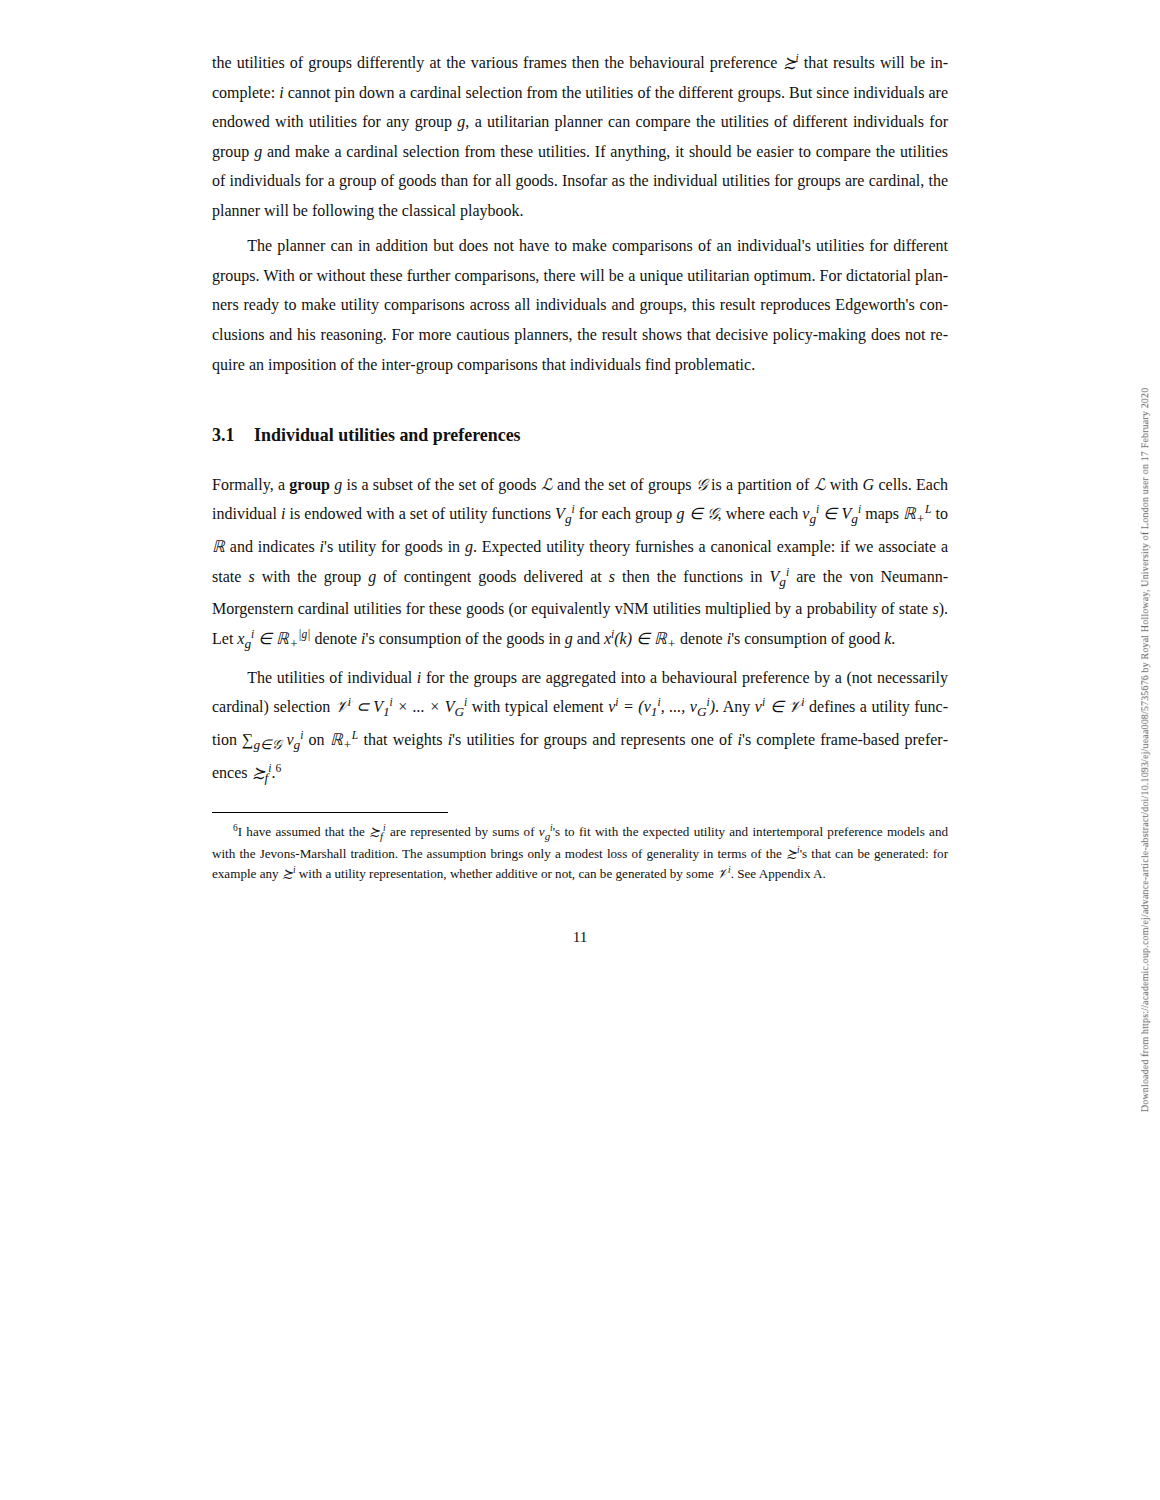Downloaded from https://academic.oup.com/ej/advance-article-abstract/doi/10.1093/ej/ueaa008/5735676 by Royal Holloway, University of London user on 17 February 2020
the utilities of groups differently at the various frames then the behavioural preference ≿i that results will be incomplete: i cannot pin down a cardinal selection from the utilities of the different groups. But since individuals are endowed with utilities for any group g, a utilitarian planner can compare the utilities of different individuals for group g and make a cardinal selection from these utilities. If anything, it should be easier to compare the utilities of individuals for a group of goods than for all goods. Insofar as the individual utilities for groups are cardinal, the planner will be following the classical playbook.
The planner can in addition but does not have to make comparisons of an individual's utilities for different groups. With or without these further comparisons, there will be a unique utilitarian optimum. For dictatorial planners ready to make utility comparisons across all individuals and groups, this result reproduces Edgeworth's conclusions and his reasoning. For more cautious planners, the result shows that decisive policy-making does not require an imposition of the inter-group comparisons that individuals find problematic.
3.1 Individual utilities and preferences
Formally, a group g is a subset of the set of goods ℒ and the set of groups 𝒢 is a partition of ℒ with G cells. Each individual i is endowed with a set of utility functions Vgi for each group g ∈ 𝒢, where each vgi ∈ Vgi maps ℝ+L to ℝ and indicates i's utility for goods in g. Expected utility theory furnishes a canonical example: if we associate a state s with the group g of contingent goods delivered at s then the functions in Vgi are the von Neumann-Morgenstern cardinal utilities for these goods (or equivalently vNM utilities multiplied by a probability of state s). Let xgi ∈ ℝ+|g| denote i's consumption of the goods in g and xi(k) ∈ ℝ+ denote i's consumption of good k.
The utilities of individual i for the groups are aggregated into a behavioural preference by a (not necessarily cardinal) selection 𝒱i ⊂ V1i × ... × VGi with typical element vi = (v1i, ..., vGi). Any vi ∈ 𝒱i defines a utility function ∑g∈𝒢 vgi on ℝ+L that weights i's utilities for groups and represents one of i's complete frame-based preferences ≿fi.6
6I have assumed that the ≿fi are represented by sums of vgi's to fit with the expected utility and intertemporal preference models and with the Jevons-Marshall tradition. The assumption brings only a modest loss of generality in terms of the ≿i's that can be generated: for example any ≿i with a utility representation, whether additive or not, can be generated by some 𝒱i. See Appendix A.
11